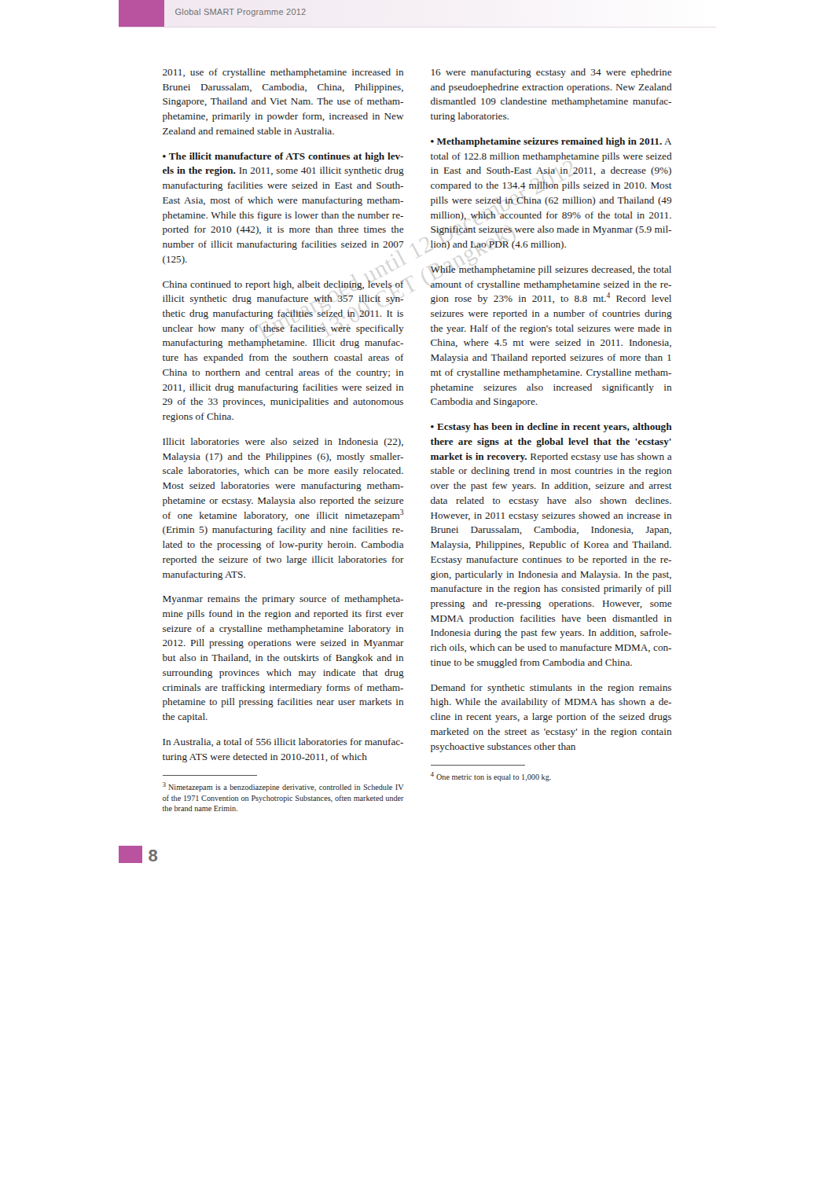Global SMART Programme 2012
Embargoed until 12 December 2012
13:00 CET (Bangkok)
2011, use of crystalline methamphetamine increased in Brunei Darussalam, Cambodia, China, Philippines, Singapore, Thailand and Viet Nam. The use of methamphetamine, primarily in powder form, increased in New Zealand and remained stable in Australia.
• The illicit manufacture of ATS continues at high levels in the region. In 2011, some 401 illicit synthetic drug manufacturing facilities were seized in East and South-East Asia, most of which were manufacturing methamphetamine. While this figure is lower than the number reported for 2010 (442), it is more than three times the number of illicit manufacturing facilities seized in 2007 (125).
China continued to report high, albeit declining, levels of illicit synthetic drug manufacture with 357 illicit synthetic drug manufacturing facilities seized in 2011. It is unclear how many of these facilities were specifically manufacturing methamphetamine. Illicit drug manufacture has expanded from the southern coastal areas of China to northern and central areas of the country; in 2011, illicit drug manufacturing facilities were seized in 29 of the 33 provinces, municipalities and autonomous regions of China.
Illicit laboratories were also seized in Indonesia (22), Malaysia (17) and the Philippines (6), mostly smaller-scale laboratories, which can be more easily relocated. Most seized laboratories were manufacturing methamphetamine or ecstasy. Malaysia also reported the seizure of one ketamine laboratory, one illicit nimetazepam3 (Erimin 5) manufacturing facility and nine facilities related to the processing of low-purity heroin. Cambodia reported the seizure of two large illicit laboratories for manufacturing ATS.
Myanmar remains the primary source of methamphetamine pills found in the region and reported its first ever seizure of a crystalline methamphetamine laboratory in 2012. Pill pressing operations were seized in Myanmar but also in Thailand, in the outskirts of Bangkok and in surrounding provinces which may indicate that drug criminals are trafficking intermediary forms of methamphetamine to pill pressing facilities near user markets in the capital.
In Australia, a total of 556 illicit laboratories for manufacturing ATS were detected in 2010-2011, of which
3 Nimetazepam is a benzodiazepine derivative, controlled in Schedule IV of the 1971 Convention on Psychotropic Substances, often marketed under the brand name Erimin.
16 were manufacturing ecstasy and 34 were ephedrine and pseudoephedrine extraction operations. New Zealand dismantled 109 clandestine methamphetamine manufacturing laboratories.
• Methamphetamine seizures remained high in 2011. A total of 122.8 million methamphetamine pills were seized in East and South-East Asia in 2011, a decrease (9%) compared to the 134.4 million pills seized in 2010. Most pills were seized in China (62 million) and Thailand (49 million), which accounted for 89% of the total in 2011. Significant seizures were also made in Myanmar (5.9 million) and Lao PDR (4.6 million).
While methamphetamine pill seizures decreased, the total amount of crystalline methamphetamine seized in the region rose by 23% in 2011, to 8.8 mt.4 Record level seizures were reported in a number of countries during the year. Half of the region's total seizures were made in China, where 4.5 mt were seized in 2011. Indonesia, Malaysia and Thailand reported seizures of more than 1 mt of crystalline methamphetamine. Crystalline methamphetamine seizures also increased significantly in Cambodia and Singapore.
• Ecstasy has been in decline in recent years, although there are signs at the global level that the 'ecstasy' market is in recovery. Reported ecstasy use has shown a stable or declining trend in most countries in the region over the past few years. In addition, seizure and arrest data related to ecstasy have also shown declines. However, in 2011 ecstasy seizures showed an increase in Brunei Darussalam, Cambodia, Indonesia, Japan, Malaysia, Philippines, Republic of Korea and Thailand. Ecstasy manufacture continues to be reported in the region, particularly in Indonesia and Malaysia. In the past, manufacture in the region has consisted primarily of pill pressing and re-pressing operations. However, some MDMA production facilities have been dismantled in Indonesia during the past few years. In addition, safrole-rich oils, which can be used to manufacture MDMA, continue to be smuggled from Cambodia and China.
Demand for synthetic stimulants in the region remains high. While the availability of MDMA has shown a decline in recent years, a large portion of the seized drugs marketed on the street as 'ecstasy' in the region contain psychoactive substances other than
4 One metric ton is equal to 1,000 kg.
8